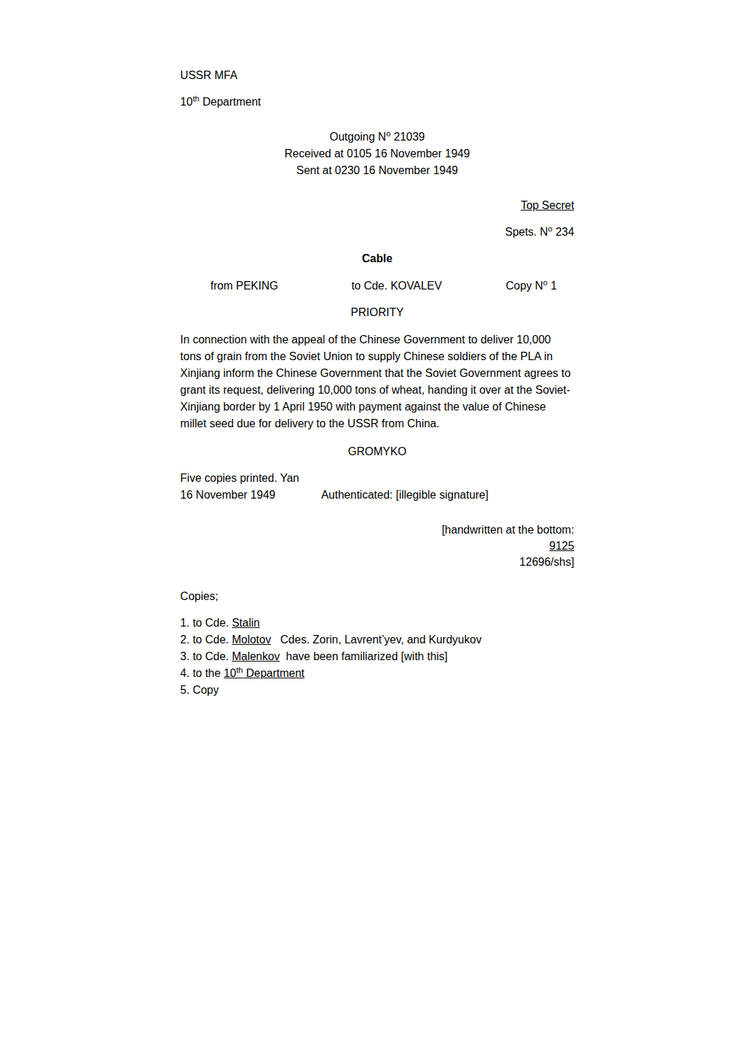USSR MFA
10th Department
Outgoing No 21039
Received at 0105 16 November 1949
Sent at 0230 16 November 1949
Top Secret
Spets. No 234
Cable
from PEKING to Cde. KOVALEV Copy No 1
PRIORITY
In connection with the appeal of the Chinese Government to deliver 10,000 tons of grain from the Soviet Union to supply Chinese soldiers of the PLA in Xinjiang inform the Chinese Government that the Soviet Government agrees to grant its request, delivering 10,000 tons of wheat, handing it over at the Soviet-Xinjiang border by 1 April 1950 with payment against the value of Chinese millet seed due for delivery to the USSR from China.
GROMYKO
Five copies printed. Yan
16 November 1949 Authenticated: [illegible signature]
[handwritten at the bottom:
9125
12696/shs]
Copies;
1. to Cde. Stalin
2. to Cde. Molotov Cdes. Zorin, Lavrent’yev, and Kurdyukov
3. to Cde. Malenkov have been familiarized [with this]
4. to the 10th Department
5. Copy